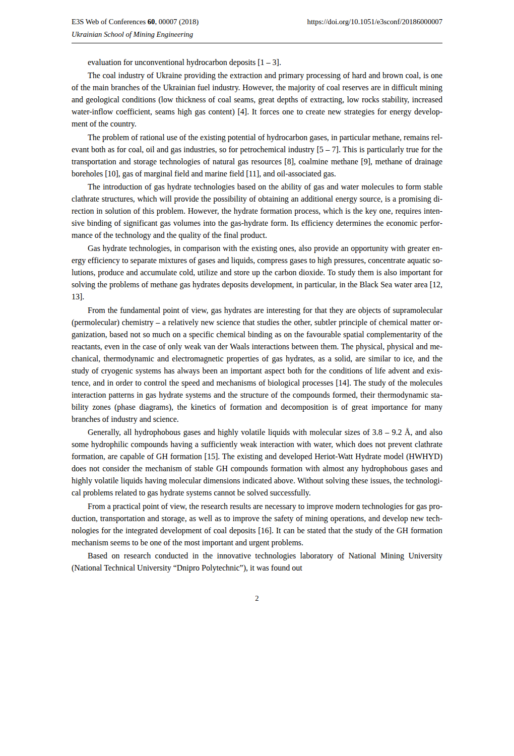E3S Web of Conferences 60, 00007 (2018)
https://doi.org/10.1051/e3sconf/20186000007
Ukrainian School of Mining Engineering
evaluation for unconventional hydrocarbon deposits [1 – 3].
The coal industry of Ukraine providing the extraction and primary processing of hard and brown coal, is one of the main branches of the Ukrainian fuel industry. However, the majority of coal reserves are in difficult mining and geological conditions (low thickness of coal seams, great depths of extracting, low rocks stability, increased water-inflow coefficient, seams high gas content) [4]. It forces one to create new strategies for energy development of the country.
The problem of rational use of the existing potential of hydrocarbon gases, in particular methane, remains relevant both as for coal, oil and gas industries, so for petrochemical industry [5 – 7]. This is particularly true for the transportation and storage technologies of natural gas resources [8], coalmine methane [9], methane of drainage boreholes [10], gas of marginal field and marine field [11], and oil-associated gas.
The introduction of gas hydrate technologies based on the ability of gas and water molecules to form stable clathrate structures, which will provide the possibility of obtaining an additional energy source, is a promising direction in solution of this problem. However, the hydrate formation process, which is the key one, requires intensive binding of significant gas volumes into the gas-hydrate form. Its efficiency determines the economic performance of the technology and the quality of the final product.
Gas hydrate technologies, in comparison with the existing ones, also provide an opportunity with greater energy efficiency to separate mixtures of gases and liquids, compress gases to high pressures, concentrate aquatic solutions, produce and accumulate cold, utilize and store up the carbon dioxide. To study them is also important for solving the problems of methane gas hydrates deposits development, in particular, in the Black Sea water area [12, 13].
From the fundamental point of view, gas hydrates are interesting for that they are objects of supramolecular (permolecular) chemistry – a relatively new science that studies the other, subtler principle of chemical matter organization, based not so much on a specific chemical binding as on the favourable spatial complementarity of the reactants, even in the case of only weak van der Waals interactions between them. The physical, physical and mechanical, thermodynamic and electromagnetic properties of gas hydrates, as a solid, are similar to ice, and the study of cryogenic systems has always been an important aspect both for the conditions of life advent and existence, and in order to control the speed and mechanisms of biological processes [14]. The study of the molecules interaction patterns in gas hydrate systems and the structure of the compounds formed, their thermodynamic stability zones (phase diagrams), the kinetics of formation and decomposition is of great importance for many branches of industry and science.
Generally, all hydrophobous gases and highly volatile liquids with molecular sizes of 3.8 – 9.2 Å, and also some hydrophilic compounds having a sufficiently weak interaction with water, which does not prevent clathrate formation, are capable of GH formation [15]. The existing and developed Heriot-Watt Hydrate model (HWHYD) does not consider the mechanism of stable GH compounds formation with almost any hydrophobous gases and highly volatile liquids having molecular dimensions indicated above. Without solving these issues, the technological problems related to gas hydrate systems cannot be solved successfully.
From a practical point of view, the research results are necessary to improve modern technologies for gas production, transportation and storage, as well as to improve the safety of mining operations, and develop new technologies for the integrated development of coal deposits [16]. It can be stated that the study of the GH formation mechanism seems to be one of the most important and urgent problems.
Based on research conducted in the innovative technologies laboratory of National Mining University (National Technical University “Dnipro Polytechnic”), it was found out
2